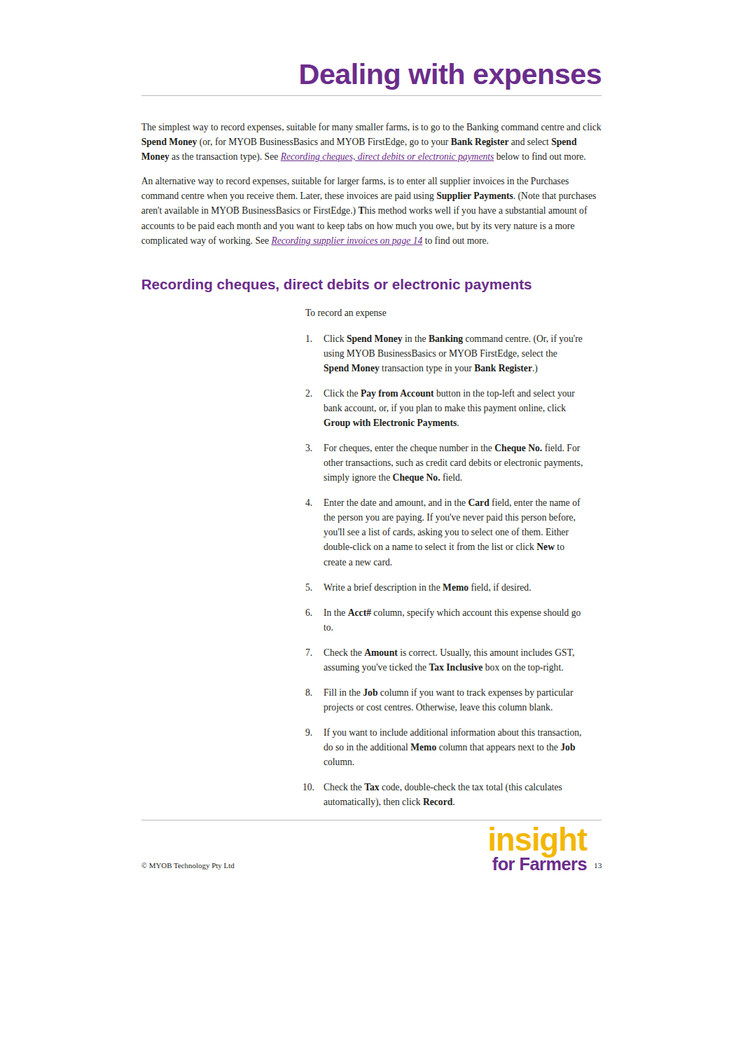Dealing with expenses
The simplest way to record expenses, suitable for many smaller farms, is to go to the Banking command centre and click Spend Money (or, for MYOB BusinessBasics and MYOB FirstEdge, go to your Bank Register and select Spend Money as the transaction type). See Recording cheques, direct debits or electronic payments below to find out more.
An alternative way to record expenses, suitable for larger farms, is to enter all supplier invoices in the Purchases command centre when you receive them. Later, these invoices are paid using Supplier Payments. (Note that purchases aren't available in MYOB BusinessBasics or FirstEdge.) This method works well if you have a substantial amount of accounts to be paid each month and you want to keep tabs on how much you owe, but by its very nature is a more complicated way of working. See Recording supplier invoices on page 14 to find out more.
Recording cheques, direct debits or electronic payments
To record an expense
Click Spend Money in the Banking command centre. (Or, if you're using MYOB BusinessBasics or MYOB FirstEdge, select the Spend Money transaction type in your Bank Register.)
Click the Pay from Account button in the top-left and select your bank account, or, if you plan to make this payment online, click Group with Electronic Payments.
For cheques, enter the cheque number in the Cheque No. field. For other transactions, such as credit card debits or electronic payments, simply ignore the Cheque No. field.
Enter the date and amount, and in the Card field, enter the name of the person you are paying. If you've never paid this person before, you'll see a list of cards, asking you to select one of them. Either double-click on a name to select it from the list or click New to create a new card.
Write a brief description in the Memo field, if desired.
In the Acct# column, specify which account this expense should go to.
Check the Amount is correct. Usually, this amount includes GST, assuming you've ticked the Tax Inclusive box on the top-right.
Fill in the Job column if you want to track expenses by particular projects or cost centres. Otherwise, leave this column blank.
If you want to include additional information about this transaction, do so in the additional Memo column that appears next to the Job column.
Check the Tax code, double-check the tax total (this calculates automatically), then click Record.
© MYOB Technology Pty Ltd
insight for Farmers
13